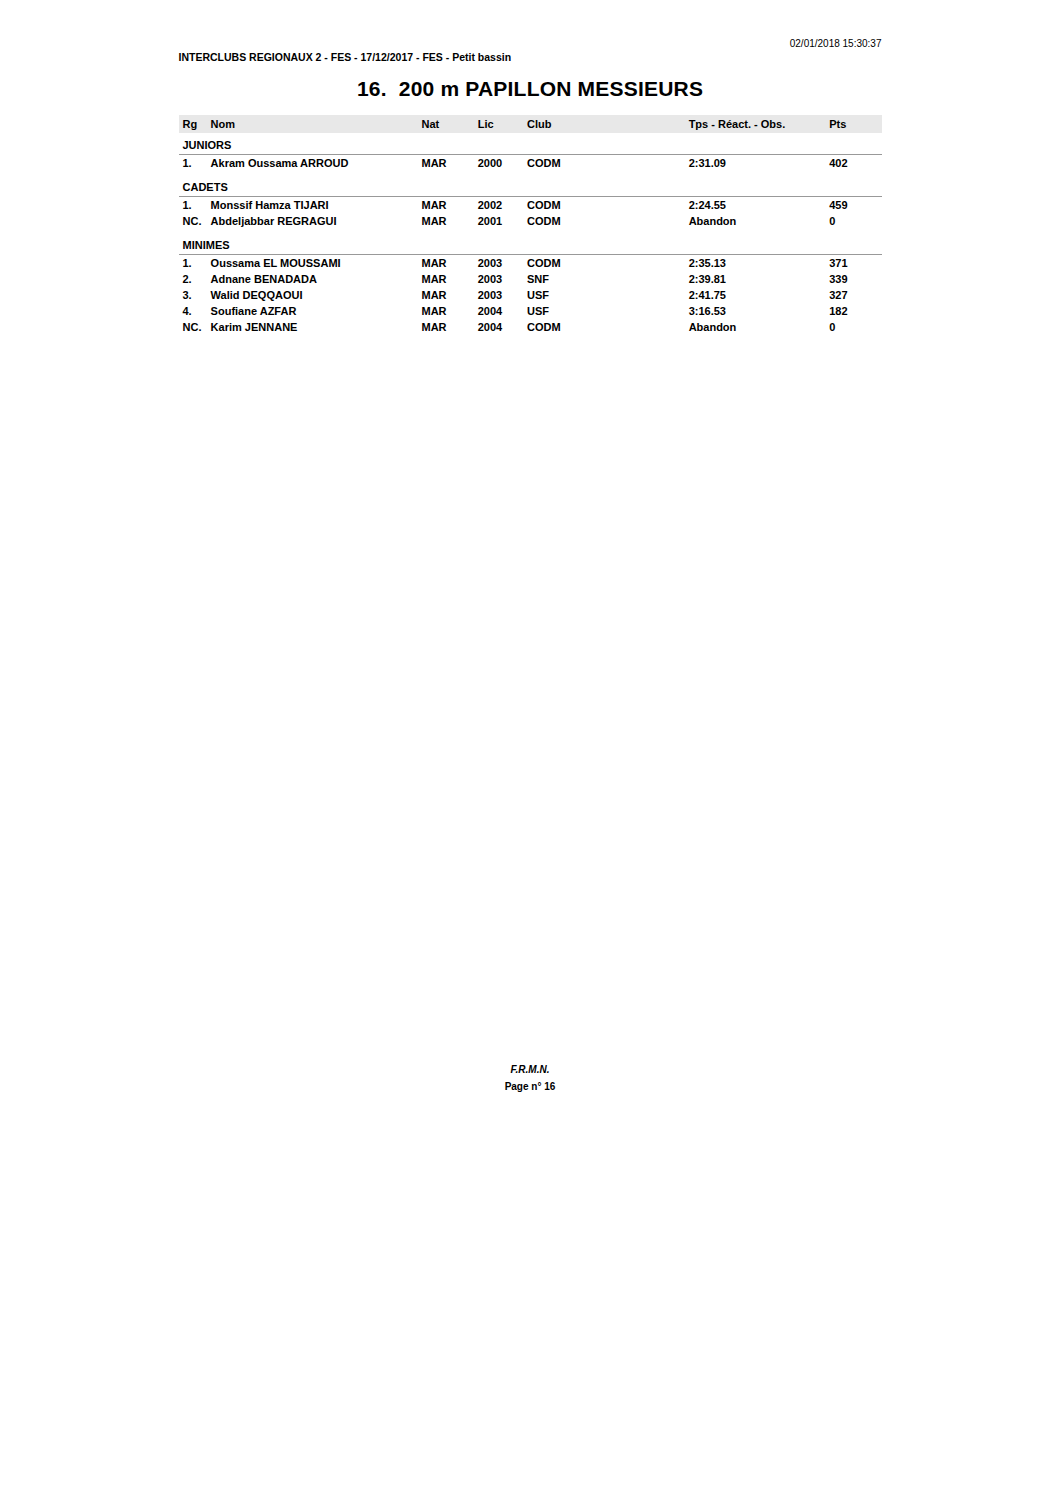02/01/2018 15:30:37
INTERCLUBS REGIONAUX 2 - FES - 17/12/2017 - FES - Petit bassin
16. 200 m PAPILLON MESSIEURS
| Rg | Nom | Nat | Lic | Club | Tps - Réact. - Obs. | Pts |
| --- | --- | --- | --- | --- | --- | --- |
| JUNIORS | | |
| 1. | Akram Oussama ARROUD | MAR | 2000 | CODM | 2:31.09 | 402 |
| CADETS | | |
| 1. | Monssif Hamza TIJARI | MAR | 2002 | CODM | 2:24.55 | 459 |
| NC. | Abdeljabbar REGRAGUI | MAR | 2001 | CODM | Abandon | 0 |
| MINIMES | | |
| 1. | Oussama EL MOUSSAMI | MAR | 2003 | CODM | 2:35.13 | 371 |
| 2. | Adnane BENADADA | MAR | 2003 | SNF | 2:39.81 | 339 |
| 3. | Walid DEQQAOUI | MAR | 2003 | USF | 2:41.75 | 327 |
| 4. | Soufiane AZFAR | MAR | 2004 | USF | 3:16.53 | 182 |
| NC. | Karim JENNANE | MAR | 2004 | CODM | Abandon | 0 |
F.R.M.N.
Page n° 16